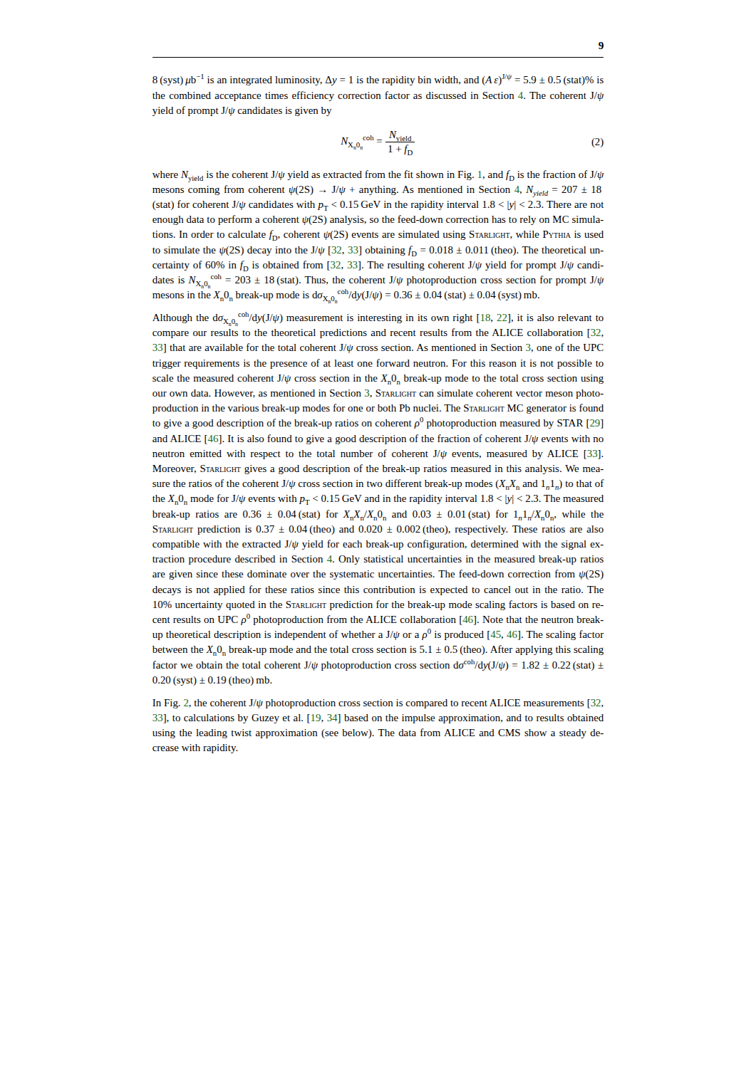9
8 (syst) μb−1 is an integrated luminosity, Δy = 1 is the rapidity bin width, and (A ε)J/ψ = 5.9 ± 0.5 (stat)% is the combined acceptance times efficiency correction factor as discussed in Section 4. The coherent J/ψ yield of prompt J/ψ candidates is given by
NXn0ncoh = Nyield 1 + fD (2)
where Nyield is the coherent J/ψ yield as extracted from the fit shown in Fig. 1, and fD is the fraction of J/ψ mesons coming from coherent ψ(2S) → J/ψ + anything. As mentioned in Section 4, Nyield = 207 ± 18 (stat) for coherent J/ψ candidates with pT < 0.15 GeV in the rapidity interval 1.8 < |y| < 2.3. There are not enough data to perform a coherent ψ(2S) analysis, so the feed-down correction has to rely on MC simulations. In order to calculate fD, coherent ψ(2S) events are simulated using Starlight, while Pythia is used to simulate the ψ(2S) decay into the J/ψ [32, 33] obtaining fD = 0.018 ± 0.011 (theo). The theoretical uncertainty of 60% in fD is obtained from [32, 33]. The resulting coherent J/ψ yield for prompt J/ψ candidates is NXn0ncoh = 203 ± 18 (stat). Thus, the coherent J/ψ photoproduction cross section for prompt J/ψ mesons in the Xn0n break-up mode is dσXn0ncoh/dy(J/ψ) = 0.36 ± 0.04 (stat) ± 0.04 (syst) mb.
Although the dσXn0ncoh/dy(J/ψ) measurement is interesting in its own right [18, 22], it is also relevant to compare our results to the theoretical predictions and recent results from the ALICE collaboration [32, 33] that are available for the total coherent J/ψ cross section. As mentioned in Section 3, one of the UPC trigger requirements is the presence of at least one forward neutron. For this reason it is not possible to scale the measured coherent J/ψ cross section in the Xn0n break-up mode to the total cross section using our own data. However, as mentioned in Section 3, Starlight can simulate coherent vector meson photoproduction in the various break-up modes for one or both Pb nuclei. The Starlight MC generator is found to give a good description of the break-up ratios on coherent ρ0 photoproduction measured by STAR [29] and ALICE [46]. It is also found to give a good description of the fraction of coherent J/ψ events with no neutron emitted with respect to the total number of coherent J/ψ events, measured by ALICE [33]. Moreover, Starlight gives a good description of the break-up ratios measured in this analysis. We measure the ratios of the coherent J/ψ cross section in two different break-up modes (XnXn and 1n1n) to that of the Xn0n mode for J/ψ events with pT < 0.15 GeV and in the rapidity interval 1.8 < |y| < 2.3. The measured break-up ratios are 0.36 ± 0.04 (stat) for XnXn/Xn0n and 0.03 ± 0.01 (stat) for 1n1n/Xn0n, while the Starlight prediction is 0.37 ± 0.04 (theo) and 0.020 ± 0.002 (theo), respectively. These ratios are also compatible with the extracted J/ψ yield for each break-up configuration, determined with the signal extraction procedure described in Section 4. Only statistical uncertainties in the measured break-up ratios are given since these dominate over the systematic uncertainties. The feed-down correction from ψ(2S) decays is not applied for these ratios since this contribution is expected to cancel out in the ratio. The 10% uncertainty quoted in the Starlight prediction for the break-up mode scaling factors is based on recent results on UPC ρ0 photoproduction from the ALICE collaboration [46]. Note that the neutron break-up theoretical description is independent of whether a J/ψ or a ρ0 is produced [45, 46]. The scaling factor between the Xn0n break-up mode and the total cross section is 5.1 ± 0.5 (theo). After applying this scaling factor we obtain the total coherent J/ψ photoproduction cross section dσcoh/dy(J/ψ) = 1.82 ± 0.22 (stat) ± 0.20 (syst) ± 0.19 (theo) mb.
In Fig. 2, the coherent J/ψ photoproduction cross section is compared to recent ALICE measurements [32, 33], to calculations by Guzey et al. [19, 34] based on the impulse approximation, and to results obtained using the leading twist approximation (see below). The data from ALICE and CMS show a steady decrease with rapidity.